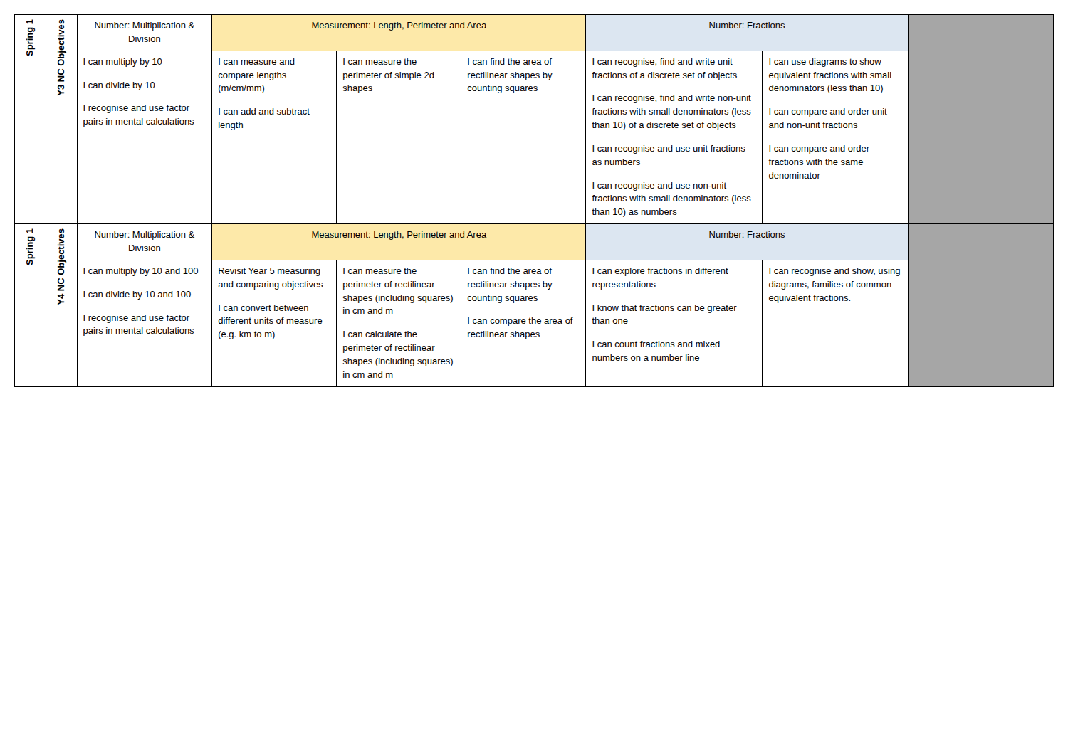| Spring 1 | Y3 NC Objectives | Number: Multiplication & Division | Measurement: Length, Perimeter and Area | Number: Fractions | |
| I can multiply by 10 I can divide by 10 I recognise and use factor pairs in mental calculations | I can measure and compare lengths (m/cm/mm) I can add and subtract length | I can measure the perimeter of simple 2d shapes | I can find the area of rectilinear shapes by counting squares | I can recognise, find and write unit fractions of a discrete set of objects I can recognise, find and write non-unit fractions with small denominators (less than 10) of a discrete set of objects I can recognise and use unit fractions as numbers I can recognise and use non-unit fractions with small denominators (less than 10) as numbers | I can use diagrams to show equivalent fractions with small denominators (less than 10) I can compare and order unit and non-unit fractions I can compare and order fractions with the same denominator | |
| Spring 1 | Y4 NC Objectives | Number: Multiplication & Division | Measurement: Length, Perimeter and Area | Number: Fractions | |
| I can multiply by 10 and 100 I can divide by 10 and 100 I recognise and use factor pairs in mental calculations | Revisit Year 5 measuring and comparing objectives I can convert between different units of measure (e.g. km to m) | I can measure the perimeter of rectilinear shapes (including squares) in cm and m I can calculate the perimeter of rectilinear shapes (including squares) in cm and m | I can find the area of rectilinear shapes by counting squares I can compare the area of rectilinear shapes | I can explore fractions in different representations I know that fractions can be greater than one I can count fractions and mixed numbers on a number line | I can recognise and show, using diagrams, families of common equivalent fractions. | |